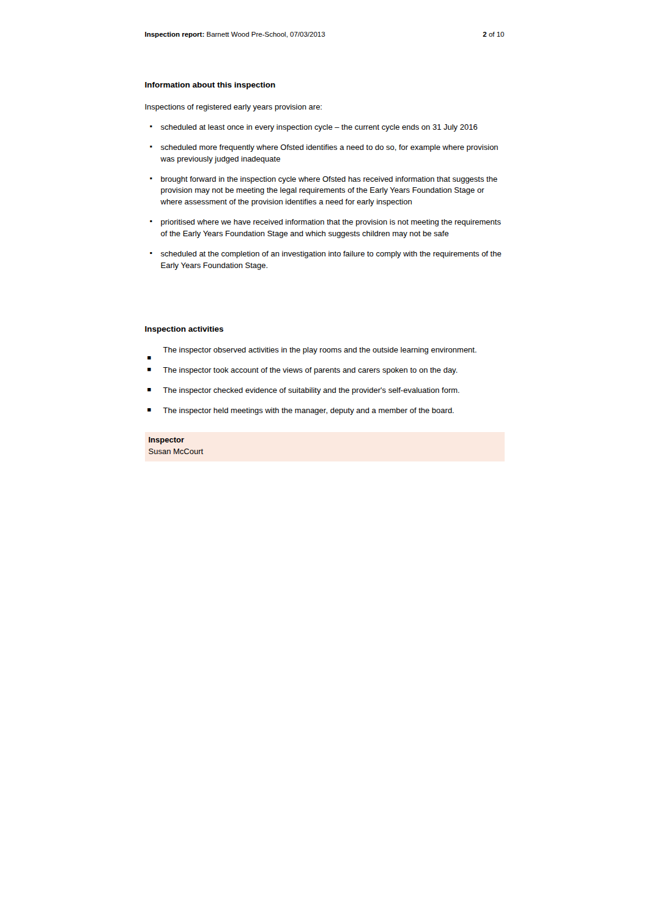Inspection report: Barnett Wood Pre-School, 07/03/2013
2 of 10
Information about this inspection
Inspections of registered early years provision are:
scheduled at least once in every inspection cycle – the current cycle ends on 31 July 2016
scheduled more frequently where Ofsted identifies a need to do so, for example where provision was previously judged inadequate
brought forward in the inspection cycle where Ofsted has received information that suggests the provision may not be meeting the legal requirements of the Early Years Foundation Stage or where assessment of the provision identifies a need for early inspection
prioritised where we have received information that the provision is not meeting the requirements of the Early Years Foundation Stage and which suggests children may not be safe
scheduled at the completion of an investigation into failure to comply with the requirements of the Early Years Foundation Stage.
Inspection activities
The inspector observed activities in the play rooms and the outside learning environment.
The inspector took account of the views of parents and carers spoken to on the day.
The inspector checked evidence of suitability and the provider's self-evaluation form.
The inspector held meetings with the manager, deputy and a member of the board.
Inspector
Susan McCourt